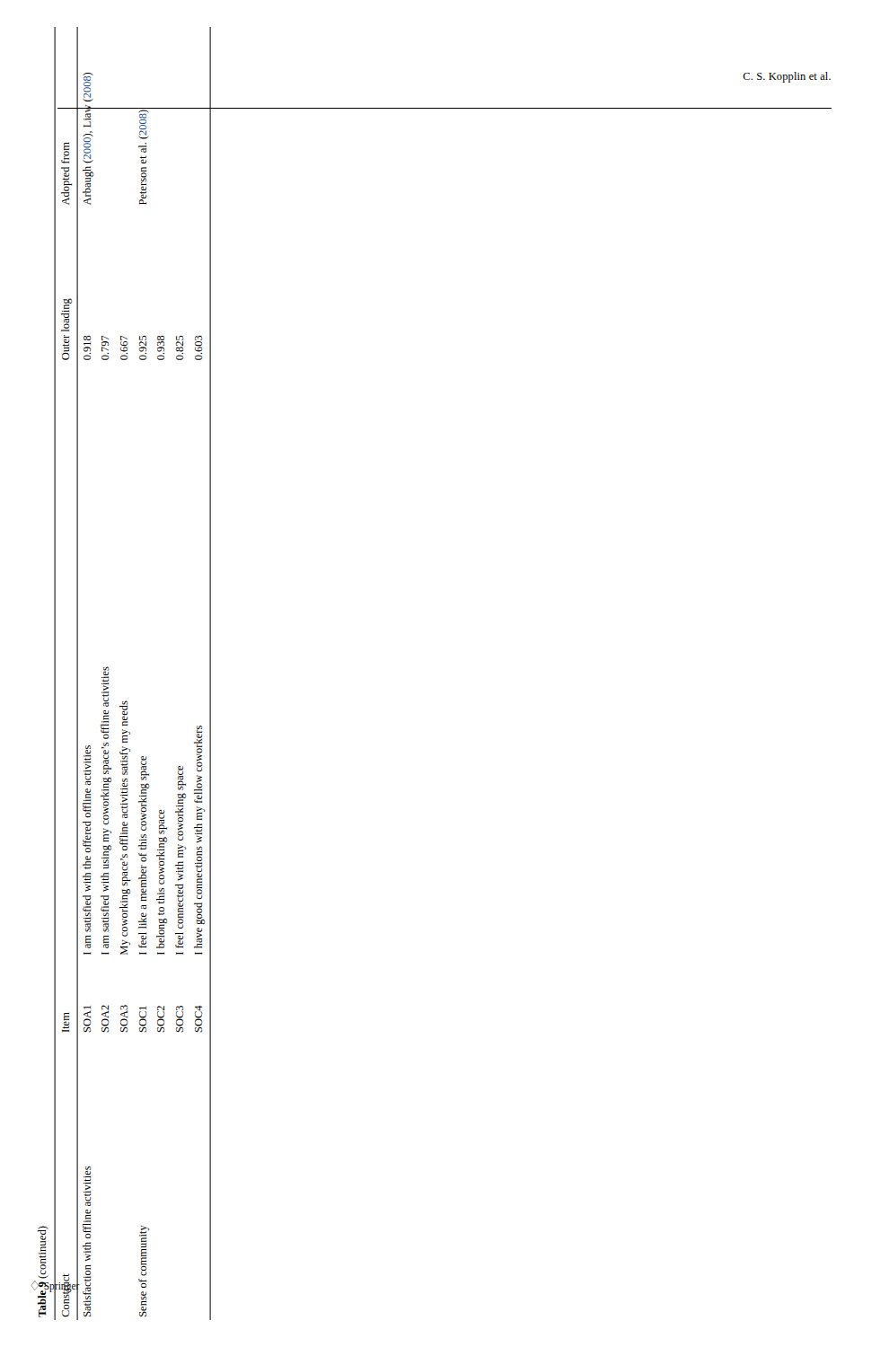C. S. Kopplin et al.
Table 9 (continued)
| Construct | Item | | Outer loading | Adopted from |
| --- | --- | --- | --- | --- |
| Satisfaction with offline activities | SOA1 | I am satisfied with the offered offline activities | 0.918 | Arbaugh ( 2000 ), Liaw ( 2008 ) |
| | SOA2 | I am satisfied with using my coworking space’s offline activities | 0.797 | |
| | SOA3 | My coworking space’s offline activities satisfy my needs | 0.667 | |
| Sense of community | SOC1 | I feel like a member of this coworking space | 0.925 | Peterson et al. ( 2008 ) |
| | SOC2 | I belong to this coworking space | 0.938 | |
| | SOC3 | I feel connected with my coworking space | 0.825 | |
| | SOC4 | I have good connections with my fellow coworkers | 0.603 | |
♢ Springer